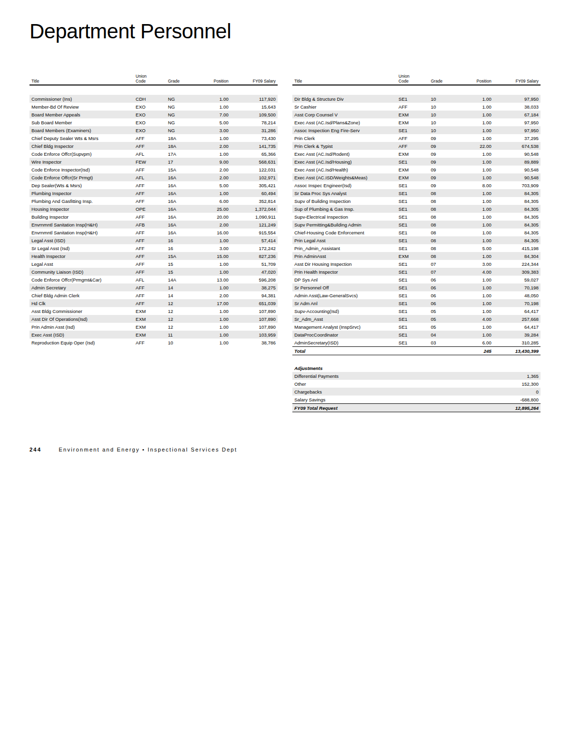Department Personnel
| Title | Union Code | Grade | Position | FY09 Salary |
| --- | --- | --- | --- | --- |
| Commissioner (Ins) | CDH | NG | 1.00 | 117,920 |
| Member-Bd Of Review | EXO | NG | 1.00 | 15,643 |
| Board Member Appeals | EXO | NG | 7.00 | 109,500 |
| Sub Board Member | EXO | NG | 5.00 | 78,214 |
| Board Members (Examiners) | EXO | NG | 3.00 | 31,286 |
| Chief Deputy Sealer Wts & Msrs | AFF | 18A | 1.00 | 73,430 |
| Chief Bldg Inspector | AFF | 18A | 2.00 | 141,735 |
| Code Enforce Offcr(Supvpm) | AFL | 17A | 1.00 | 65,366 |
| Wire Inspector | FEW | 17 | 9.00 | 568,631 |
| Code Enforce Inspector(Isd) | AFF | 15A | 2.00 | 122,031 |
| Code Enforce Offcr(Sr Prmgt) | AFL | 16A | 2.00 | 102,971 |
| Dep Sealer(Wts & Msrs) | AFF | 16A | 5.00 | 305,421 |
| Plumbing Inspector | AFF | 16A | 1.00 | 60,494 |
| Plumbing And Gasfitting Insp. | AFF | 16A | 6.00 | 352,814 |
| Housing Inspector | OPE | 16A | 25.00 | 1,372,044 |
| Building Inspector | AFF | 16A | 20.00 | 1,090,911 |
| Envrnmntl Sanitation Insp(H&H) | AFB | 16A | 2.00 | 121,249 |
| Envrnmntl Sanitation Insp(H&H) | AFF | 16A | 16.00 | 915,554 |
| Legal Asst (ISD) | AFF | 16 | 1.00 | 57,414 |
| Sr Legal Asst (Isd) | AFF | 16 | 3.00 | 172,242 |
| Health Inspector | AFF | 15A | 15.00 | 827,236 |
| Legal Asst | AFF | 15 | 1.00 | 51,709 |
| Community Liaison (ISD) | AFF | 15 | 1.00 | 47,020 |
| Code Enforce Offcr(Prmgmt&Car) | AFL | 14A | 13.00 | 596,208 |
| Admin Secretary | AFF | 14 | 1.00 | 38,275 |
| Chief Bldg Admin Clerk | AFF | 14 | 2.00 | 94,381 |
| Hd Clk | AFF | 12 | 17.00 | 651,039 |
| Asst Bldg Commissioner | EXM | 12 | 1.00 | 107,890 |
| Asst Dir Of Operations(Isd) | EXM | 12 | 1.00 | 107,890 |
| Prin Admin Asst (Isd) | EXM | 12 | 1.00 | 107,890 |
| Exec Asst (ISD) | EXM | 11 | 1.00 | 103,959 |
| Reproduction Equip Oper (Isd) | AFF | 10 | 1.00 | 38,786 |
| Title | Union Code | Grade | Position | FY09 Salary |
| --- | --- | --- | --- | --- |
| Dir Bldg & Structure Div | SE1 | 10 | 1.00 | 97,950 |
| Sr Cashier | AFF | 10 | 1.00 | 38,033 |
| Asst Corp Counsel V | EXM | 10 | 1.00 | 67,184 |
| Exec Asst (AC.Isd/Plans&Zone) | EXM | 10 | 1.00 | 97,950 |
| Assoc Inspection Eng Fire-Serv | SE1 | 10 | 1.00 | 97,950 |
| Prin Clerk | AFF | 09 | 1.00 | 37,295 |
| Prin Clerk & Typist | AFF | 09 | 22.00 | 674,538 |
| Exec Asst (AC.Isd/Rodent) | EXM | 09 | 1.00 | 90,548 |
| Exec Asst (AC.Isd/Housing) | SE1 | 09 | 1.00 | 89,889 |
| Exec Asst (AC.Isd/Health) | EXM | 09 | 1.00 | 90,548 |
| Exec Asst (AC.ISD/Weights&Meas) | EXM | 09 | 1.00 | 90,548 |
| Assoc Inspec Engineer(Isd) | SE1 | 09 | 8.00 | 703,909 |
| Sr Data Proc Sys Analyst | SE1 | 08 | 1.00 | 84,305 |
| Supv of Building Inspection | SE1 | 08 | 1.00 | 84,305 |
| Sup of Plumbing & Gas Insp. | SE1 | 08 | 1.00 | 84,305 |
| Supv-Electrical Inspection | SE1 | 08 | 1.00 | 84,305 |
| Supv Permitting&Building Admin | SE1 | 08 | 1.00 | 84,305 |
| Chief-Housing Code Enforcement | SE1 | 08 | 1.00 | 84,305 |
| Prin Legal Asst | SE1 | 08 | 1.00 | 84,305 |
| Prin_Admin_Assistant | SE1 | 08 | 5.00 | 415,198 |
| Prin AdminAsst | EXM | 08 | 1.00 | 84,304 |
| Asst Dir Housing Inspection | SE1 | 07 | 3.00 | 224,344 |
| Prin Health Inspector | SE1 | 07 | 4.00 | 309,383 |
| DP Sys Anl | SE1 | 06 | 1.00 | 59,027 |
| Sr Personnel Off | SE1 | 06 | 1.00 | 70,198 |
| Admin Asst(Law-GeneralSvcs) | SE1 | 06 | 1.00 | 48,050 |
| Sr Adm Anl | SE1 | 06 | 1.00 | 70,198 |
| Supv-Accounting(Isd) | SE1 | 05 | 1.00 | 64,417 |
| Sr_Adm_Asst | SE1 | 05 | 4.00 | 257,668 |
| Management Analyst (InspSrvc) | SE1 | 05 | 1.00 | 64,417 |
| DataProcCoordinator | SE1 | 04 | 1.00 | 39,284 |
| AdminSecretary(ISD) | SE1 | 03 | 6.00 | 310,285 |
| Total | | | 245 | 13,430,399 |
| Adjustments |
| Differential Payments | 1,365 |
| Other | 152,300 |
| Chargebacks | 0 |
| Salary Savings | -688,800 |
| FY09 Total Request | 12,895,264 |
244 Environment and Energy • Inspectional Services Dept